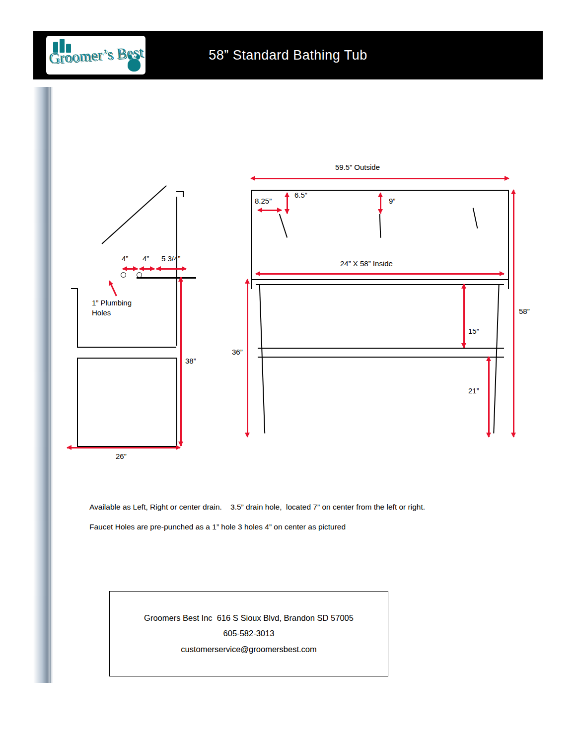58” Standard Bathing Tub
Groomer’s Best
4” 4” 5 3/4”
1” Plumbing
Holes
38”
26”
59.5” Outside
8.25”
6.5”
9”
24” X 58” Inside
36”
58”
15”
21”
Available as Left, Right or center drain. 3.5” drain hole, located 7” on center from the left or right.
Faucet Holes are pre-punched as a 1” hole 3 holes 4” on center as pictured
Groomers Best Inc 616 S Sioux Blvd, Brandon SD 57005
605-582-3013
customerservice@groomersbest.com